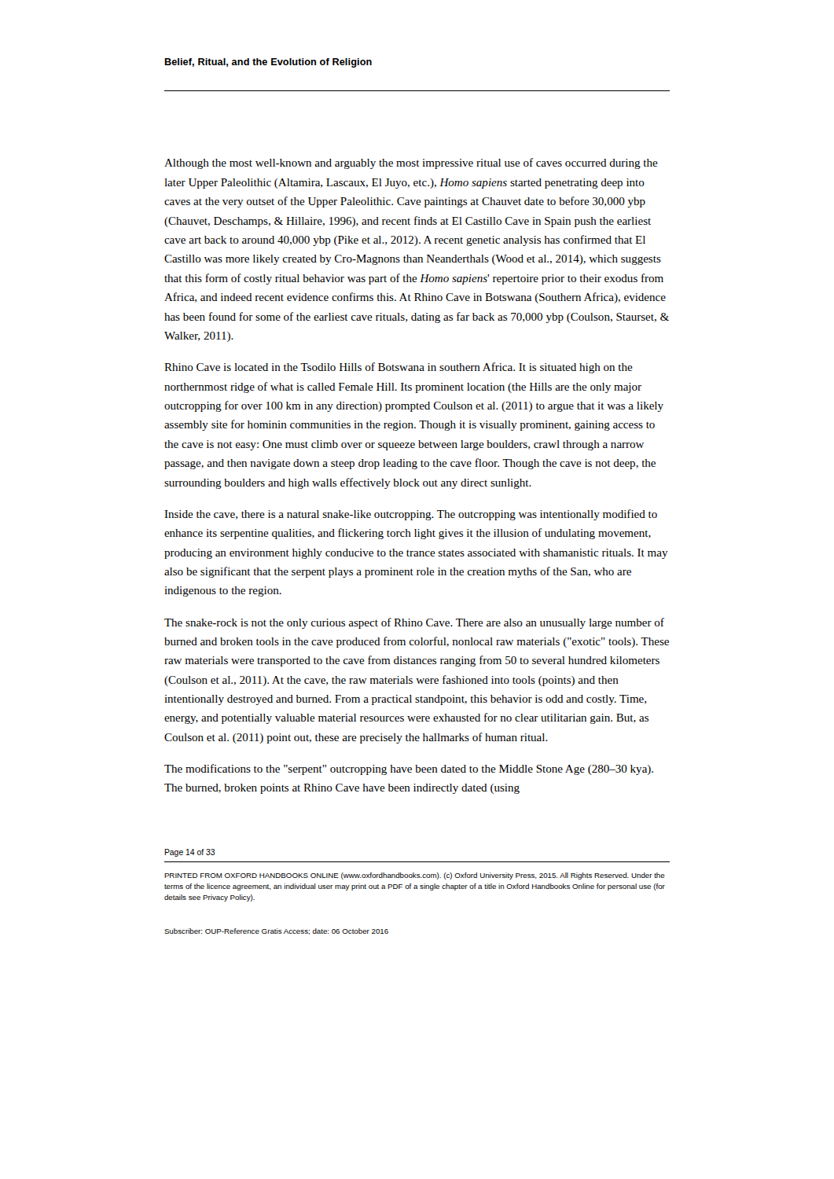Belief, Ritual, and the Evolution of Religion
Although the most well-known and arguably the most impressive ritual use of caves occurred during the later Upper Paleolithic (Altamira, Lascaux, El Juyo, etc.), Homo sapiens started penetrating deep into caves at the very outset of the Upper Paleolithic. Cave paintings at Chauvet date to before 30,000 ybp (Chauvet, Deschamps, & Hillaire, 1996), and recent finds at El Castillo Cave in Spain push the earliest cave art back to around 40,000 ybp (Pike et al., 2012). A recent genetic analysis has confirmed that El Castillo was more likely created by Cro-Magnons than Neanderthals (Wood et al., 2014), which suggests that this form of costly ritual behavior was part of the Homo sapiens' repertoire prior to their exodus from Africa, and indeed recent evidence confirms this. At Rhino Cave in Botswana (Southern Africa), evidence has been found for some of the earliest cave rituals, dating as far back as 70,000 ybp (Coulson, Staurset, & Walker, 2011).
Rhino Cave is located in the Tsodilo Hills of Botswana in southern Africa. It is situated high on the northernmost ridge of what is called Female Hill. Its prominent location (the Hills are the only major outcropping for over 100 km in any direction) prompted Coulson et al. (2011) to argue that it was a likely assembly site for hominin communities in the region. Though it is visually prominent, gaining access to the cave is not easy: One must climb over or squeeze between large boulders, crawl through a narrow passage, and then navigate down a steep drop leading to the cave floor. Though the cave is not deep, the surrounding boulders and high walls effectively block out any direct sunlight.
Inside the cave, there is a natural snake-like outcropping. The outcropping was intentionally modified to enhance its serpentine qualities, and flickering torch light gives it the illusion of undulating movement, producing an environment highly conducive to the trance states associated with shamanistic rituals. It may also be significant that the serpent plays a prominent role in the creation myths of the San, who are indigenous to the region.
The snake-rock is not the only curious aspect of Rhino Cave. There are also an unusually large number of burned and broken tools in the cave produced from colorful, nonlocal raw materials ("exotic" tools). These raw materials were transported to the cave from distances ranging from 50 to several hundred kilometers (Coulson et al., 2011). At the cave, the raw materials were fashioned into tools (points) and then intentionally destroyed and burned. From a practical standpoint, this behavior is odd and costly. Time, energy, and potentially valuable material resources were exhausted for no clear utilitarian gain. But, as Coulson et al. (2011) point out, these are precisely the hallmarks of human ritual.
The modifications to the "serpent" outcropping have been dated to the Middle Stone Age (280–30 kya). The burned, broken points at Rhino Cave have been indirectly dated (using
Page 14 of 33
PRINTED FROM OXFORD HANDBOOKS ONLINE (www.oxfordhandbooks.com). (c) Oxford University Press, 2015. All Rights Reserved. Under the terms of the licence agreement, an individual user may print out a PDF of a single chapter of a title in Oxford Handbooks Online for personal use (for details see Privacy Policy).
Subscriber: OUP-Reference Gratis Access; date: 06 October 2016